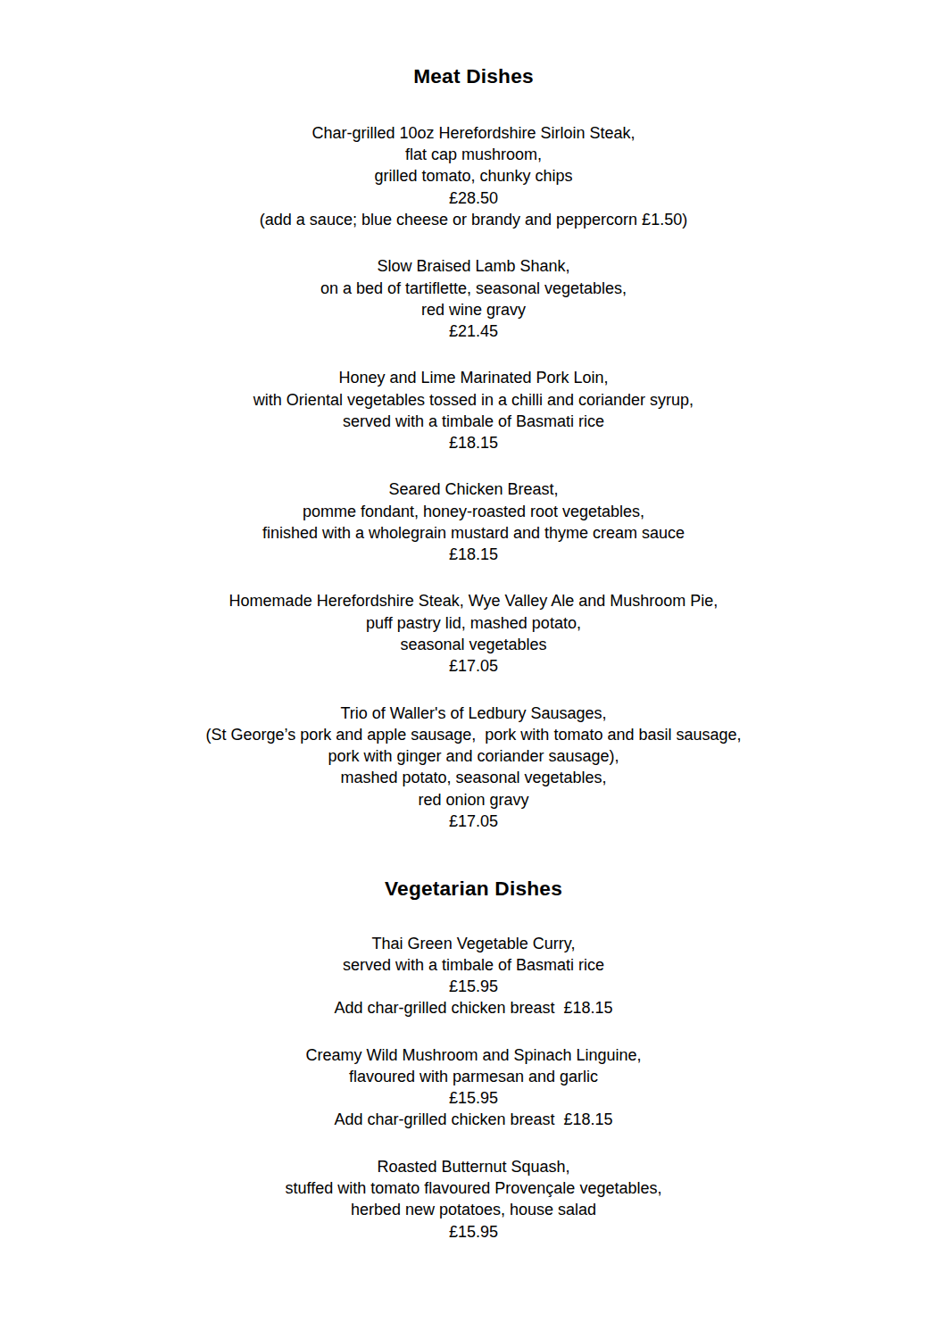Meat Dishes
Char-grilled 10oz Herefordshire Sirloin Steak,
flat cap mushroom,
grilled tomato, chunky chips
£28.50
(add a sauce; blue cheese or brandy and peppercorn £1.50)
Slow Braised Lamb Shank,
on a bed of tartiflette, seasonal vegetables,
red wine gravy
£21.45
Honey and Lime Marinated Pork Loin,
with Oriental vegetables tossed in a chilli and coriander syrup,
served with a timbale of Basmati rice
£18.15
Seared Chicken Breast,
pomme fondant, honey-roasted root vegetables,
finished with a wholegrain mustard and thyme cream sauce
£18.15
Homemade Herefordshire Steak, Wye Valley Ale and Mushroom Pie,
puff pastry lid, mashed potato,
seasonal vegetables
£17.05
Trio of Waller's of Ledbury Sausages,
(St George’s pork and apple sausage, pork with tomato and basil sausage,
pork with ginger and coriander sausage),
mashed potato, seasonal vegetables,
red onion gravy
£17.05
Vegetarian Dishes
Thai Green Vegetable Curry,
served with a timbale of Basmati rice
£15.95
Add char-grilled chicken breast £18.15
Creamy Wild Mushroom and Spinach Linguine,
flavoured with parmesan and garlic
£15.95
Add char-grilled chicken breast £18.15
Roasted Butternut Squash,
stuffed with tomato flavoured Provençale vegetables,
herbed new potatoes, house salad
£15.95